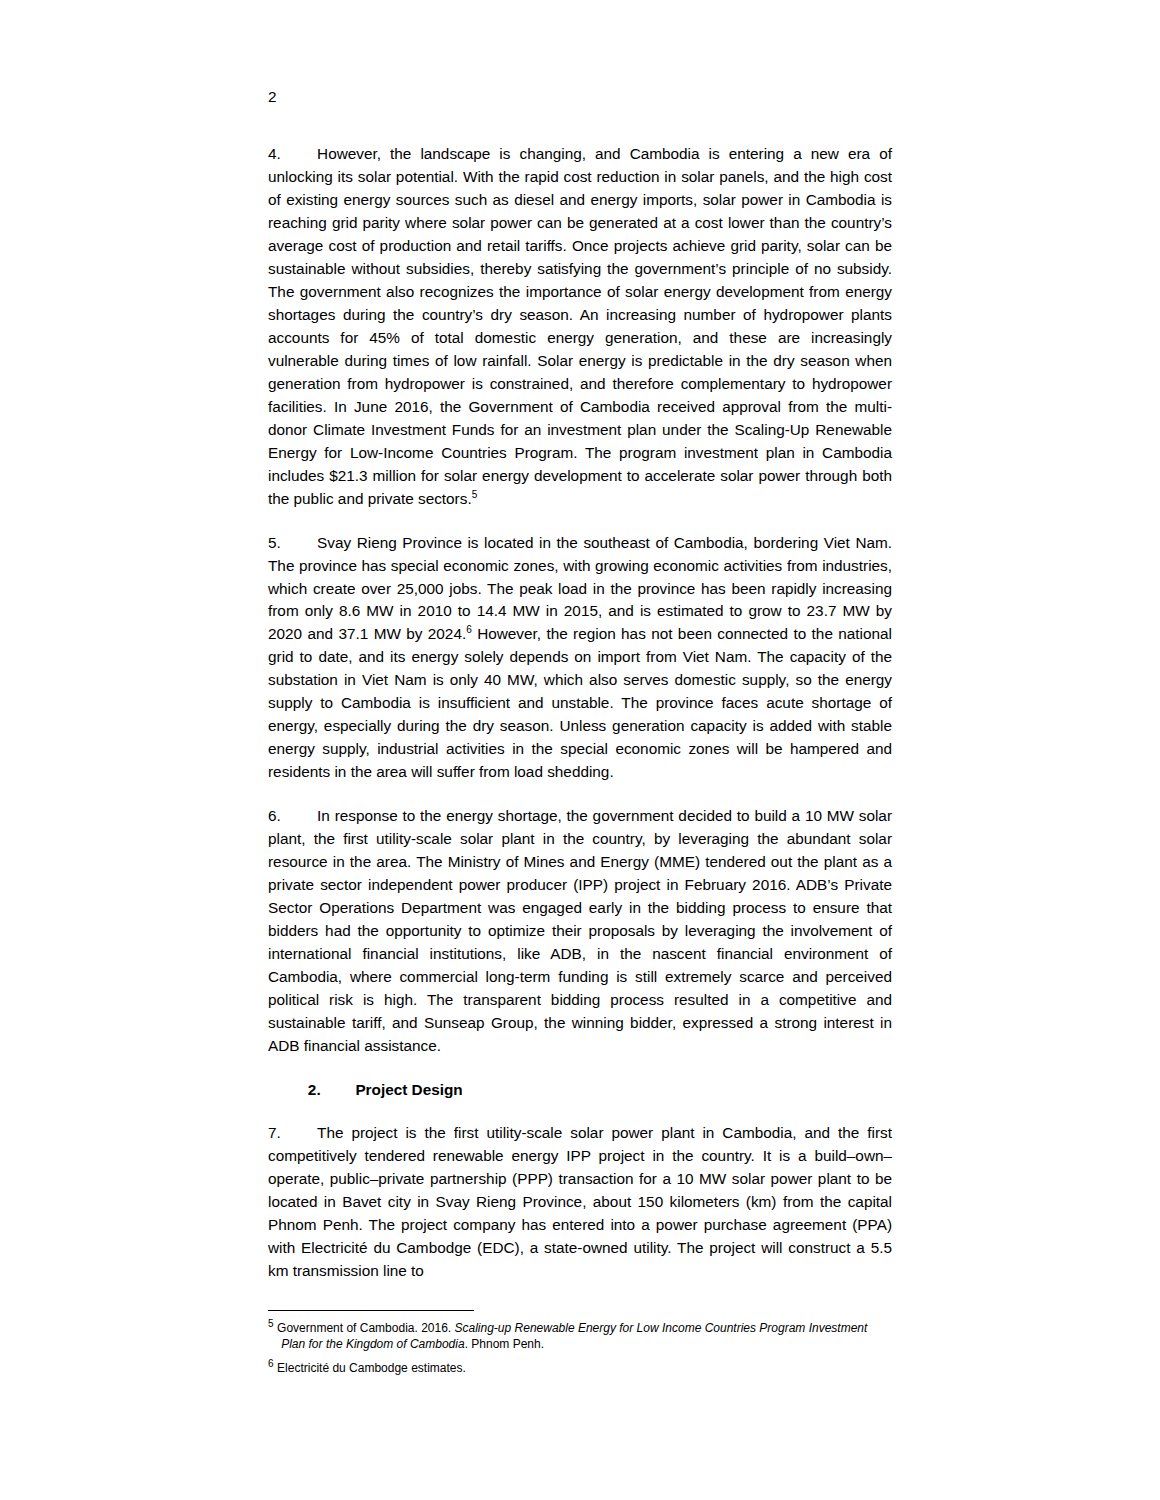2
4. However, the landscape is changing, and Cambodia is entering a new era of unlocking its solar potential. With the rapid cost reduction in solar panels, and the high cost of existing energy sources such as diesel and energy imports, solar power in Cambodia is reaching grid parity where solar power can be generated at a cost lower than the country’s average cost of production and retail tariffs. Once projects achieve grid parity, solar can be sustainable without subsidies, thereby satisfying the government’s principle of no subsidy. The government also recognizes the importance of solar energy development from energy shortages during the country’s dry season. An increasing number of hydropower plants accounts for 45% of total domestic energy generation, and these are increasingly vulnerable during times of low rainfall. Solar energy is predictable in the dry season when generation from hydropower is constrained, and therefore complementary to hydropower facilities. In June 2016, the Government of Cambodia received approval from the multi-donor Climate Investment Funds for an investment plan under the Scaling-Up Renewable Energy for Low-Income Countries Program. The program investment plan in Cambodia includes $21.3 million for solar energy development to accelerate solar power through both the public and private sectors.5
5. Svay Rieng Province is located in the southeast of Cambodia, bordering Viet Nam. The province has special economic zones, with growing economic activities from industries, which create over 25,000 jobs. The peak load in the province has been rapidly increasing from only 8.6 MW in 2010 to 14.4 MW in 2015, and is estimated to grow to 23.7 MW by 2020 and 37.1 MW by 2024.6 However, the region has not been connected to the national grid to date, and its energy solely depends on import from Viet Nam. The capacity of the substation in Viet Nam is only 40 MW, which also serves domestic supply, so the energy supply to Cambodia is insufficient and unstable. The province faces acute shortage of energy, especially during the dry season. Unless generation capacity is added with stable energy supply, industrial activities in the special economic zones will be hampered and residents in the area will suffer from load shedding.
6. In response to the energy shortage, the government decided to build a 10 MW solar plant, the first utility-scale solar plant in the country, by leveraging the abundant solar resource in the area. The Ministry of Mines and Energy (MME) tendered out the plant as a private sector independent power producer (IPP) project in February 2016. ADB’s Private Sector Operations Department was engaged early in the bidding process to ensure that bidders had the opportunity to optimize their proposals by leveraging the involvement of international financial institutions, like ADB, in the nascent financial environment of Cambodia, where commercial long-term funding is still extremely scarce and perceived political risk is high. The transparent bidding process resulted in a competitive and sustainable tariff, and Sunseap Group, the winning bidder, expressed a strong interest in ADB financial assistance.
2. Project Design
7. The project is the first utility-scale solar power plant in Cambodia, and the first competitively tendered renewable energy IPP project in the country. It is a build–own–operate, public–private partnership (PPP) transaction for a 10 MW solar power plant to be located in Bavet city in Svay Rieng Province, about 150 kilometers (km) from the capital Phnom Penh. The project company has entered into a power purchase agreement (PPA) with Electricité du Cambodge (EDC), a state-owned utility. The project will construct a 5.5 km transmission line to
5Government of Cambodia. 2016. Scaling-up Renewable Energy for Low Income Countries Program Investment Plan for the Kingdom of Cambodia. Phnom Penh.
6Electricité du Cambodge estimates.